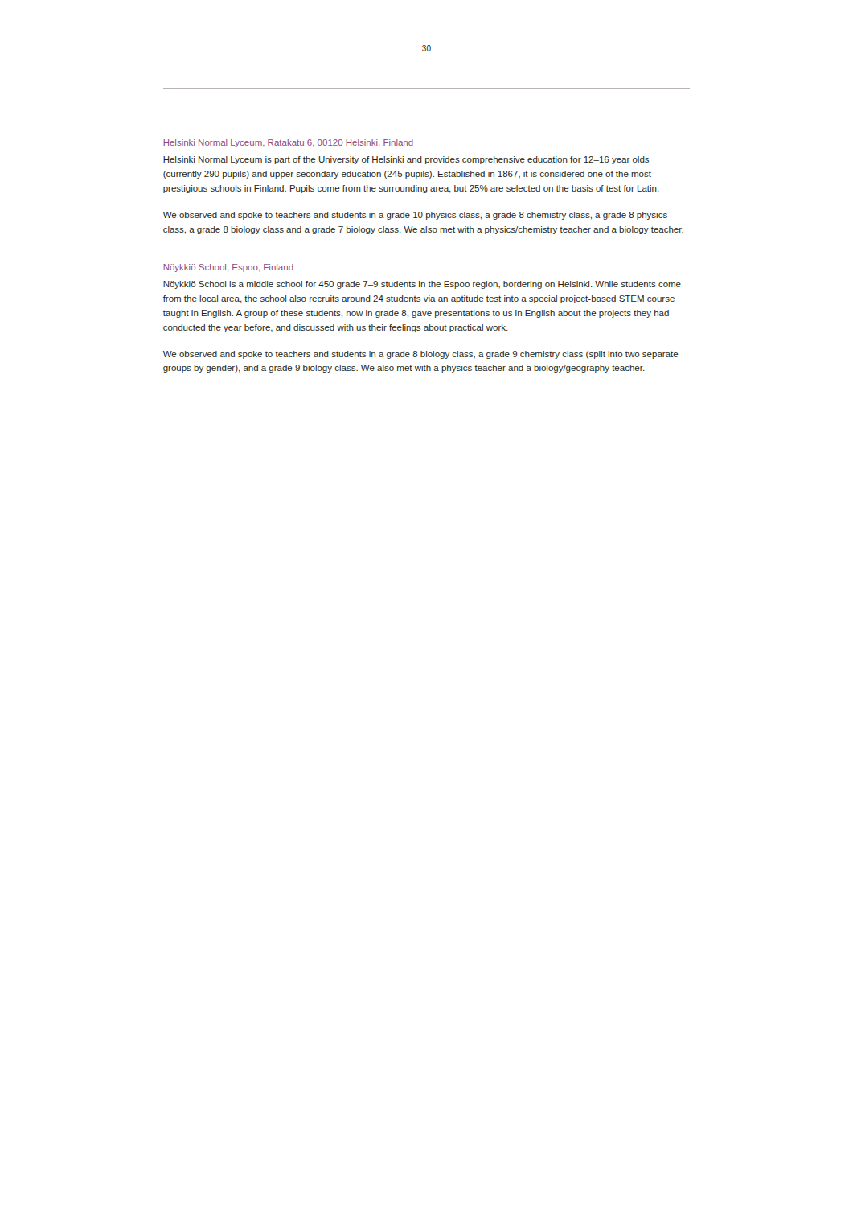30
Helsinki Normal Lyceum, Ratakatu 6, 00120 Helsinki, Finland
Helsinki Normal Lyceum is part of the University of Helsinki and provides comprehensive education for 12–16 year olds (currently 290 pupils) and upper secondary education (245 pupils). Established in 1867, it is considered one of the most prestigious schools in Finland. Pupils come from the surrounding area, but 25% are selected on the basis of test for Latin.
We observed and spoke to teachers and students in a grade 10 physics class, a grade 8 chemistry class, a grade 8 physics class, a grade 8 biology class and a grade 7 biology class. We also met with a physics/chemistry teacher and a biology teacher.
Nöykkiö School, Espoo, Finland
Nöykkiö School is a middle school for 450 grade 7–9 students in the Espoo region, bordering on Helsinki. While students come from the local area, the school also recruits around 24 students via an aptitude test into a special project-based STEM course taught in English. A group of these students, now in grade 8, gave presentations to us in English about the projects they had conducted the year before, and discussed with us their feelings about practical work.
We observed and spoke to teachers and students in a grade 8 biology class, a grade 9 chemistry class (split into two separate groups by gender), and a grade 9 biology class. We also met with a physics teacher and a biology/geography teacher.